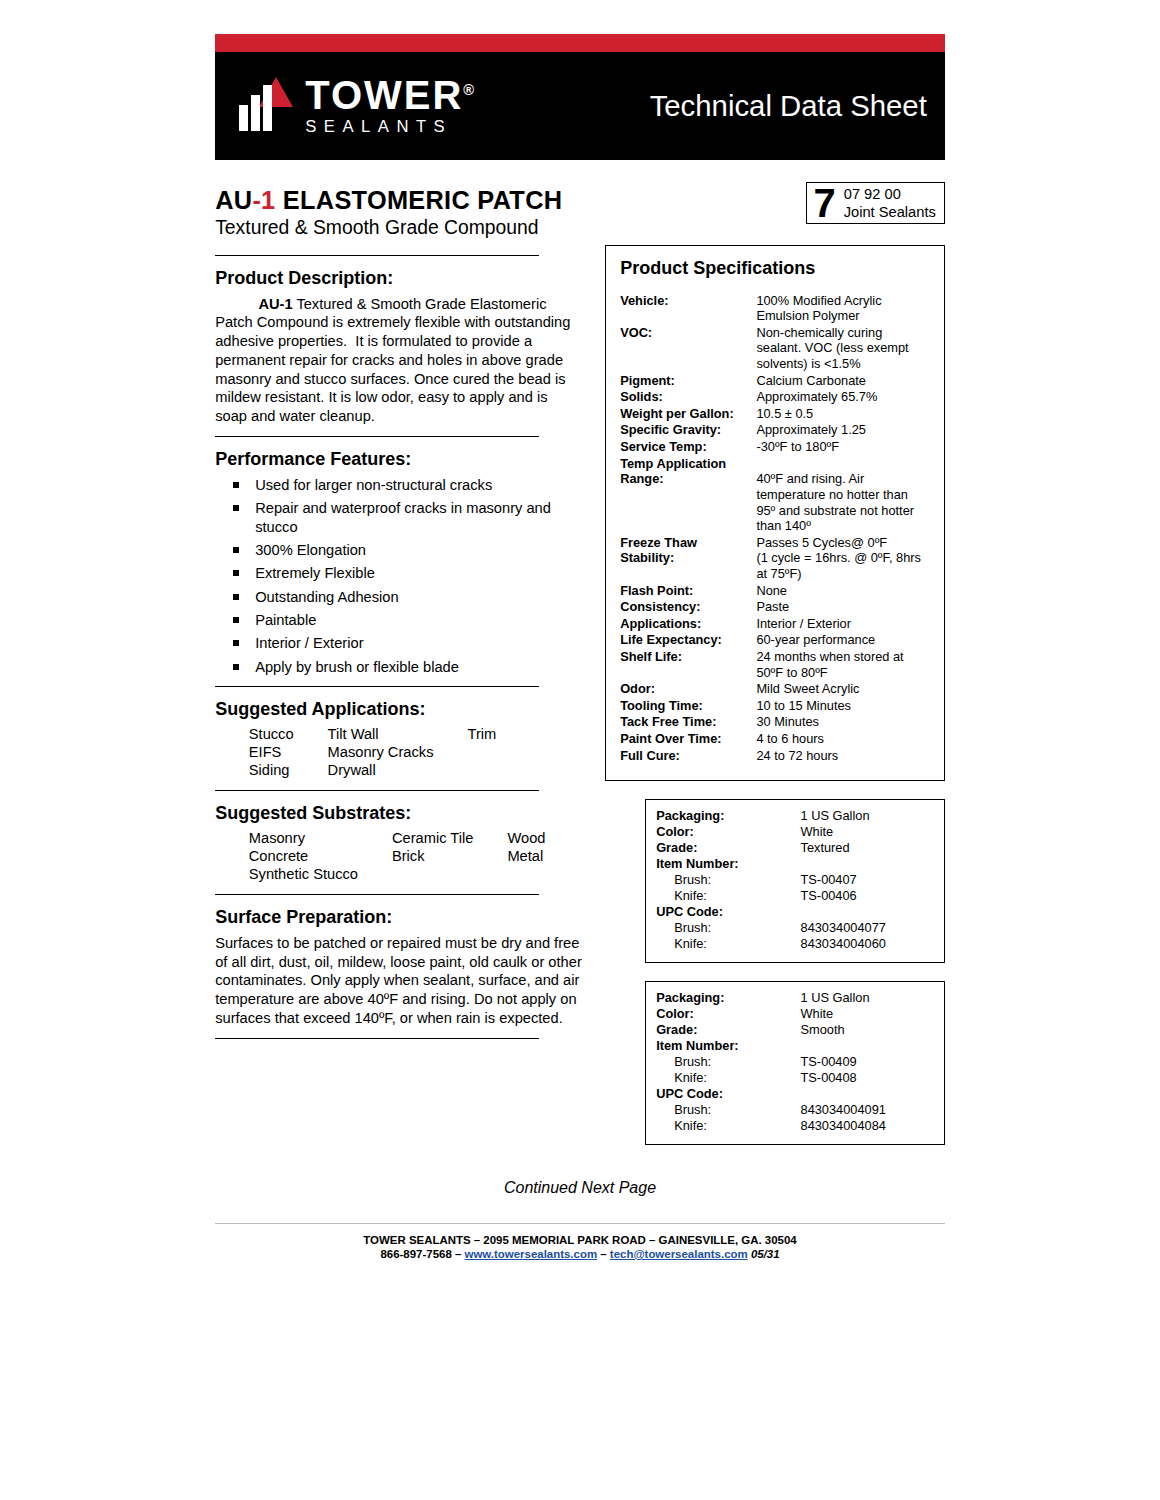TOWER®
SEALANTS
Technical Data Sheet
AU-1 ELASTOMERIC PATCH
Textured & Smooth Grade Compound
7
07 92 00
Joint Sealants
Product Description:
AU-1 Textured & Smooth Grade Elastomeric Patch Compound is extremely flexible with outstanding adhesive properties. It is formulated to provide a permanent repair for cracks and holes in above grade masonry and stucco surfaces. Once cured the bead is mildew resistant. It is low odor, easy to apply and is soap and water cleanup.
Performance Features:
Used for larger non-structural cracks
Repair and waterproof cracks in masonry and stucco
300% Elongation
Extremely Flexible
Outstanding Adhesion
Paintable
Interior / Exterior
Apply by brush or flexible blade
Suggested Applications:
| Stucco | Tilt Wall | Trim |
| EIFS | Masonry Cracks | |
| Siding | Drywall | |
Suggested Substrates:
| Masonry | Ceramic Tile | Wood |
| Concrete | Brick | Metal |
| Synthetic Stucco | | |
Surface Preparation:
Surfaces to be patched or repaired must be dry and free of all dirt, dust, oil, mildew, loose paint, old caulk or other contaminates. Only apply when sealant, surface, and air temperature are above 40ºF and rising. Do not apply on surfaces that exceed 140ºF, or when rain is expected.
Product Specifications
| Vehicle: | 100% Modified Acrylic Emulsion Polymer |
| VOC: | Non-chemically curing sealant. VOC (less exempt solvents) is <1.5% |
| Pigment: | Calcium Carbonate |
| Solids: | Approximately 65.7% |
| Weight per Gallon: | 10.5 ± 0.5 |
| Specific Gravity: | Approximately 1.25 |
| Service Temp: | -30ºF to 180ºF |
| Temp Application Range: | 40ºF and rising. Air temperature no hotter than 95º and substrate not hotter than 140º |
| Freeze Thaw Stability: | Passes 5 Cycles@ 0ºF (1 cycle = 16hrs. @ 0ºF, 8hrs at 75ºF) |
| Flash Point: | None |
| Consistency: | Paste |
| Applications: | Interior / Exterior |
| Life Expectancy: | 60-year performance |
| Shelf Life: | 24 months when stored at 50ºF to 80ºF |
| Odor: | Mild Sweet Acrylic |
| Tooling Time: | 10 to 15 Minutes |
| Tack Free Time: | 30 Minutes |
| Paint Over Time: | 4 to 6 hours |
| Full Cure: | 24 to 72 hours |
| Packaging: | 1 US Gallon |
| Color: | White |
| Grade: | Textured |
| Item Number: | |
| Brush: | TS-00407 |
| Knife: | TS-00406 |
| UPC Code: | |
| Brush: | 843034004077 |
| Knife: | 843034004060 |
| Packaging: | 1 US Gallon |
| Color: | White |
| Grade: | Smooth |
| Item Number: | |
| Brush: | TS-00409 |
| Knife: | TS-00408 |
| UPC Code: | |
| Brush: | 843034004091 |
| Knife: | 843034004084 |
Continued Next Page
TOWER SEALANTS – 2095 MEMORIAL PARK ROAD – GAINESVILLE, GA. 30504
866-897-7568 – www.towersealants.com – tech@towersealants.com 05/31